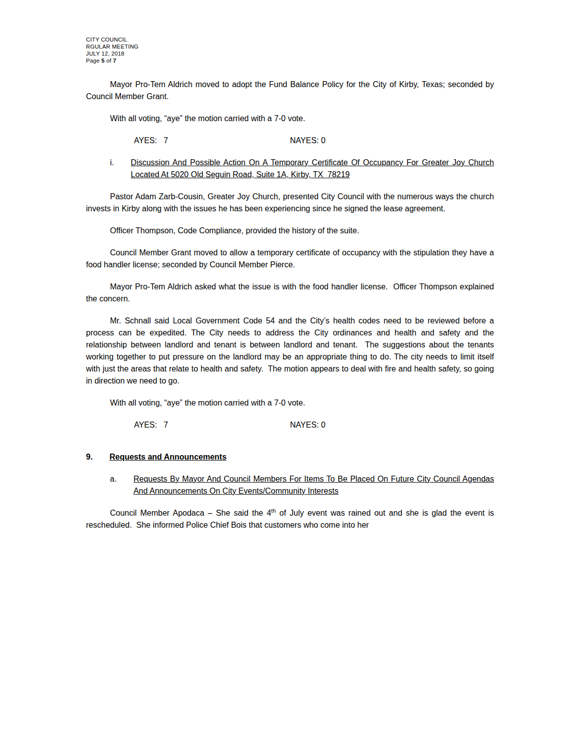CITY COUNCIL
RGULAR MEETING
JULY 12, 2018
Page 5 of 7
Mayor Pro-Tem Aldrich moved to adopt the Fund Balance Policy for the City of Kirby, Texas; seconded by Council Member Grant.
With all voting, “aye” the motion carried with a 7-0 vote.
AYES: 7 NAYES: 0
i. Discussion And Possible Action On A Temporary Certificate Of Occupancy For Greater Joy Church Located At 5020 Old Seguin Road, Suite 1A, Kirby, TX 78219
Pastor Adam Zarb-Cousin, Greater Joy Church, presented City Council with the numerous ways the church invests in Kirby along with the issues he has been experiencing since he signed the lease agreement.
Officer Thompson, Code Compliance, provided the history of the suite.
Council Member Grant moved to allow a temporary certificate of occupancy with the stipulation they have a food handler license; seconded by Council Member Pierce.
Mayor Pro-Tem Aldrich asked what the issue is with the food handler license. Officer Thompson explained the concern.
Mr. Schnall said Local Government Code 54 and the City’s health codes need to be reviewed before a process can be expedited. The City needs to address the City ordinances and health and safety and the relationship between landlord and tenant is between landlord and tenant. The suggestions about the tenants working together to put pressure on the landlord may be an appropriate thing to do. The city needs to limit itself with just the areas that relate to health and safety. The motion appears to deal with fire and health safety, so going in direction we need to go.
With all voting, “aye” the motion carried with a 7-0 vote.
AYES: 7 NAYES: 0
9. Requests and Announcements
a. Requests By Mayor And Council Members For Items To Be Placed On Future City Council Agendas And Announcements On City Events/Community Interests
Council Member Apodaca – She said the 4th of July event was rained out and she is glad the event is rescheduled. She informed Police Chief Bois that customers who come into her